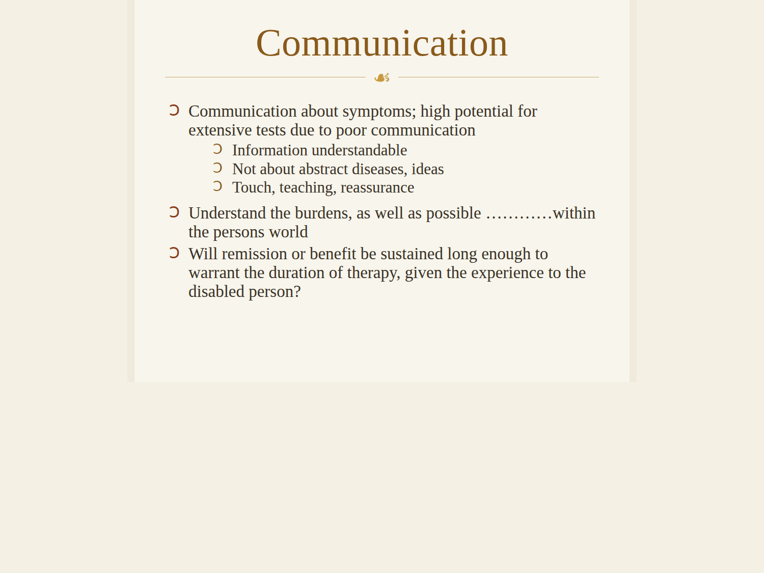Communication
☙
Communication about symptoms; high potential for extensive tests due to poor communication
Information understandable
Not about abstract diseases, ideas
Touch, teaching, reassurance
Understand the burdens, as well as possible …………within the persons world
Will remission or benefit be sustained long enough to warrant the duration of therapy, given the experience to the disabled person?